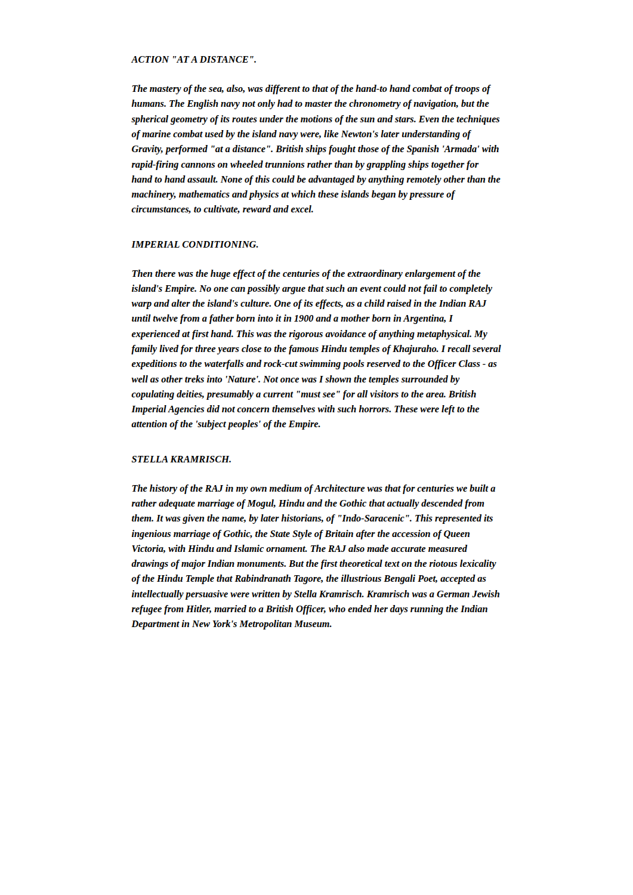ACTION "AT A DISTANCE".
The mastery of the sea, also, was different to that of the hand-to hand combat of troops of humans. The English navy not only had to master the chronometry of navigation, but the spherical geometry of its routes under the motions of the sun and stars. Even the techniques of marine combat used by the island navy were, like Newton's later understanding of Gravity, performed "at a distance". British ships fought those of the Spanish 'Armada' with rapid-firing cannons on wheeled trunnions rather than by grappling ships together for hand to hand assault. None of this could be advantaged by anything remotely other than the machinery, mathematics and physics at which these islands began by pressure of circumstances, to cultivate, reward and excel.
IMPERIAL CONDITIONING.
Then there was the huge effect of the centuries of the extraordinary enlargement of the island's Empire. No one can possibly argue that such an event could not fail to completely warp and alter the island's culture. One of its effects, as a child raised in the Indian RAJ until twelve from a father born into it in 1900 and a mother born in Argentina, I experienced at first hand. This was the rigorous avoidance of anything metaphysical. My family lived for three years close to the famous Hindu temples of Khajuraho. I recall several expeditions to the waterfalls and rock-cut swimming pools reserved to the Officer Class - as well as other treks into 'Nature'. Not once was I shown the temples surrounded by copulating deities, presumably a current "must see" for all visitors to the area. British Imperial Agencies did not concern themselves with such horrors. These were left to the attention of the 'subject peoples' of the Empire.
STELLA KRAMRISCH.
The history of the RAJ in my own medium of Architecture was that for centuries we built a rather adequate marriage of Mogul, Hindu and the Gothic that actually descended from them. It was given the name, by later historians, of "Indo-Saracenic". This represented its ingenious marriage of Gothic, the State Style of Britain after the accession of Queen Victoria, with Hindu and Islamic ornament. The RAJ also made accurate measured drawings of major Indian monuments. But the first theoretical text on the riotous lexicality of the Hindu Temple that Rabindranath Tagore, the illustrious Bengali Poet, accepted as intellectually persuasive were written by Stella Kramrisch. Kramrisch was a German Jewish refugee from Hitler, married to a British Officer, who ended her days running the Indian Department in New York's Metropolitan Museum.